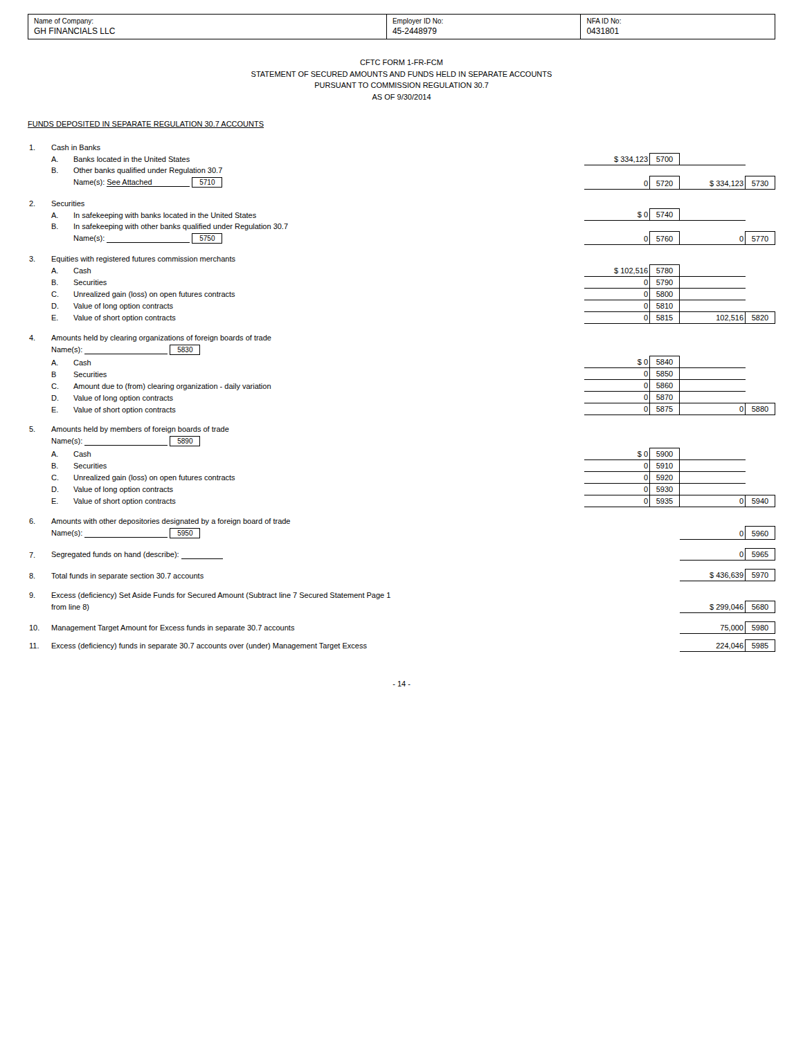| Name of Company: GH FINANCIALS LLC | Employer ID No: 45-2448979 | NFA ID No: 0431801 |
CFTC FORM 1-FR-FCM
STATEMENT OF SECURED AMOUNTS AND FUNDS HELD IN SEPARATE ACCOUNTS
PURSUANT TO COMMISSION REGULATION 30.7
AS OF 9/30/2014
FUNDS DEPOSITED IN SEPARATE REGULATION 30.7 ACCOUNTS
| 1. | Cash in Banks | | | | | |
| | A. | Banks located in the United States | | $ 334,123 | 5700 | | |
| | B. | Other banks qualified under Regulation 30.7 | | | | | |
| | | Name(s): See Attached 5710 | | 0 | 5720 | $ 334,123 | 5730 |
| 2. | Securities | | | | | |
| | A. | In safekeeping with banks located in the United States | | $ 0 | 5740 | | |
| | B. | In safekeeping with other banks qualified under Regulation 30.7 | | | | | |
| | | Name(s): 5750 | | 0 | 5760 | 0 | 5770 |
| 3. | Equities with registered futures commission merchants | | | | | |
| | A. | Cash | | $ 102,516 | 5780 | | |
| | B. | Securities | | 0 | 5790 | | |
| | C. | Unrealized gain (loss) on open futures contracts | | 0 | 5800 | | |
| | D. | Value of long option contracts | | 0 | 5810 | | |
| | E. | Value of short option contracts | | 0 | 5815 | 102,516 | 5820 |
| 4. | Amounts held by clearing organizations of foreign boards of trade | | | | | |
| | Name(s): 5830 | | | | | |
| | A. | Cash | | $ 0 | 5840 | | |
| | B | Securities | | 0 | 5850 | | |
| | C. | Amount due to (from) clearing organization - daily variation | | 0 | 5860 | | |
| | D. | Value of long option contracts | | 0 | 5870 | | |
| | E. | Value of short option contracts | | 0 | 5875 | 0 | 5880 |
| 5. | Amounts held by members of foreign boards of trade | | | | | |
| | Name(s): 5890 | | | | | |
| | A. | Cash | | $ 0 | 5900 | | |
| | B. | Securities | | 0 | 5910 | | |
| | C. | Unrealized gain (loss) on open futures contracts | | 0 | 5920 | | |
| | D. | Value of long option contracts | | 0 | 5930 | | |
| | E. | Value of short option contracts | | 0 | 5935 | 0 | 5940 |
| 6. | Amounts with other depositories designated by a foreign board of trade | | | | | |
| | Name(s): 5950 | | | | 0 | 5960 |
| 7. | Segregated funds on hand (describe): | | | | 0 | 5965 |
| 8. | Total funds in separate section 30.7 accounts | | | | $ 436,639 | 5970 |
| 9. | Excess (deficiency) Set Aside Funds for Secured Amount (Subtract line 7 Secured Statement Page 1 | | | | | |
| | from line 8) | | | | $ 299,046 | 5680 |
| 10. | Management Target Amount for Excess funds in separate 30.7 accounts | | | | 75,000 | 5980 |
| 11. | Excess (deficiency) funds in separate 30.7 accounts over (under) Management Target Excess | | | | 224,046 | 5985 |
- 14 -